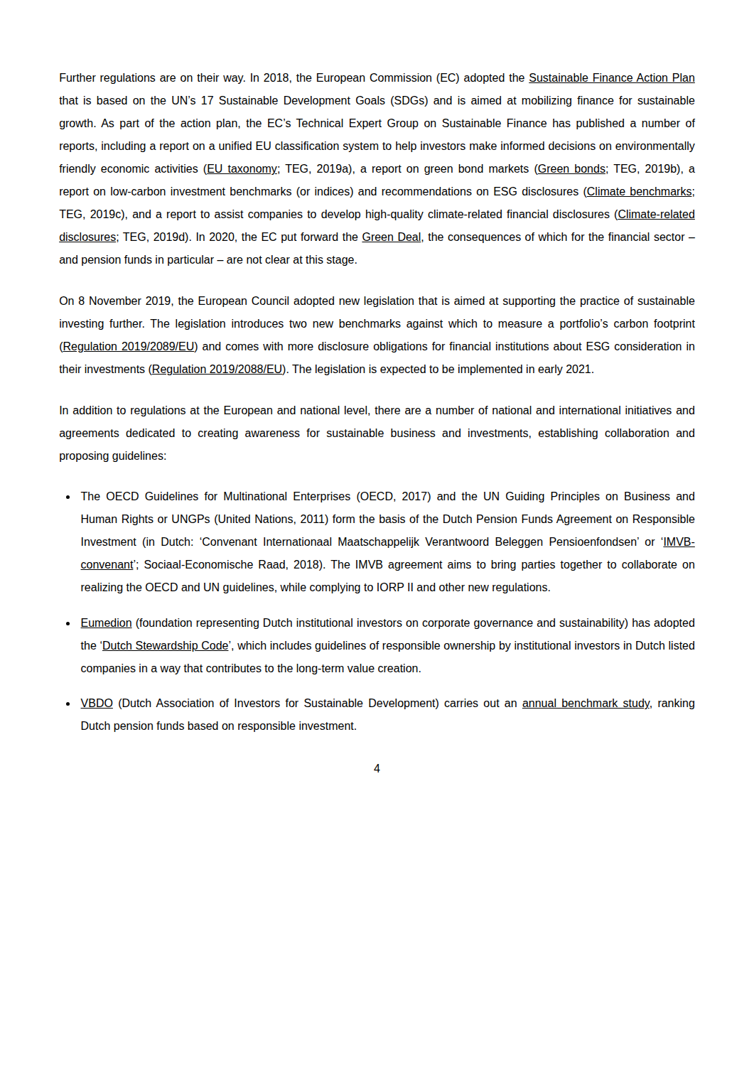Further regulations are on their way. In 2018, the European Commission (EC) adopted the Sustainable Finance Action Plan that is based on the UN’s 17 Sustainable Development Goals (SDGs) and is aimed at mobilizing finance for sustainable growth. As part of the action plan, the EC’s Technical Expert Group on Sustainable Finance has published a number of reports, including a report on a unified EU classification system to help investors make informed decisions on environmentally friendly economic activities (EU taxonomy; TEG, 2019a), a report on green bond markets (Green bonds; TEG, 2019b), a report on low-carbon investment benchmarks (or indices) and recommendations on ESG disclosures (Climate benchmarks; TEG, 2019c), and a report to assist companies to develop high-quality climate-related financial disclosures (Climate-related disclosures; TEG, 2019d). In 2020, the EC put forward the Green Deal, the consequences of which for the financial sector – and pension funds in particular – are not clear at this stage.
On 8 November 2019, the European Council adopted new legislation that is aimed at supporting the practice of sustainable investing further. The legislation introduces two new benchmarks against which to measure a portfolio’s carbon footprint (Regulation 2019/2089/EU) and comes with more disclosure obligations for financial institutions about ESG consideration in their investments (Regulation 2019/2088/EU). The legislation is expected to be implemented in early 2021.
In addition to regulations at the European and national level, there are a number of national and international initiatives and agreements dedicated to creating awareness for sustainable business and investments, establishing collaboration and proposing guidelines:
The OECD Guidelines for Multinational Enterprises (OECD, 2017) and the UN Guiding Principles on Business and Human Rights or UNGPs (United Nations, 2011) form the basis of the Dutch Pension Funds Agreement on Responsible Investment (in Dutch: ‘Convenant Internationaal Maatschappelijk Verantwoord Beleggen Pensioenfondsen’ or ‘IMVB-convenant’; Sociaal-Economische Raad, 2018). The IMVB agreement aims to bring parties together to collaborate on realizing the OECD and UN guidelines, while complying to IORP II and other new regulations.
Eumedion (foundation representing Dutch institutional investors on corporate governance and sustainability) has adopted the ‘Dutch Stewardship Code’, which includes guidelines of responsible ownership by institutional investors in Dutch listed companies in a way that contributes to the long-term value creation.
VBDO (Dutch Association of Investors for Sustainable Development) carries out an annual benchmark study, ranking Dutch pension funds based on responsible investment.
4